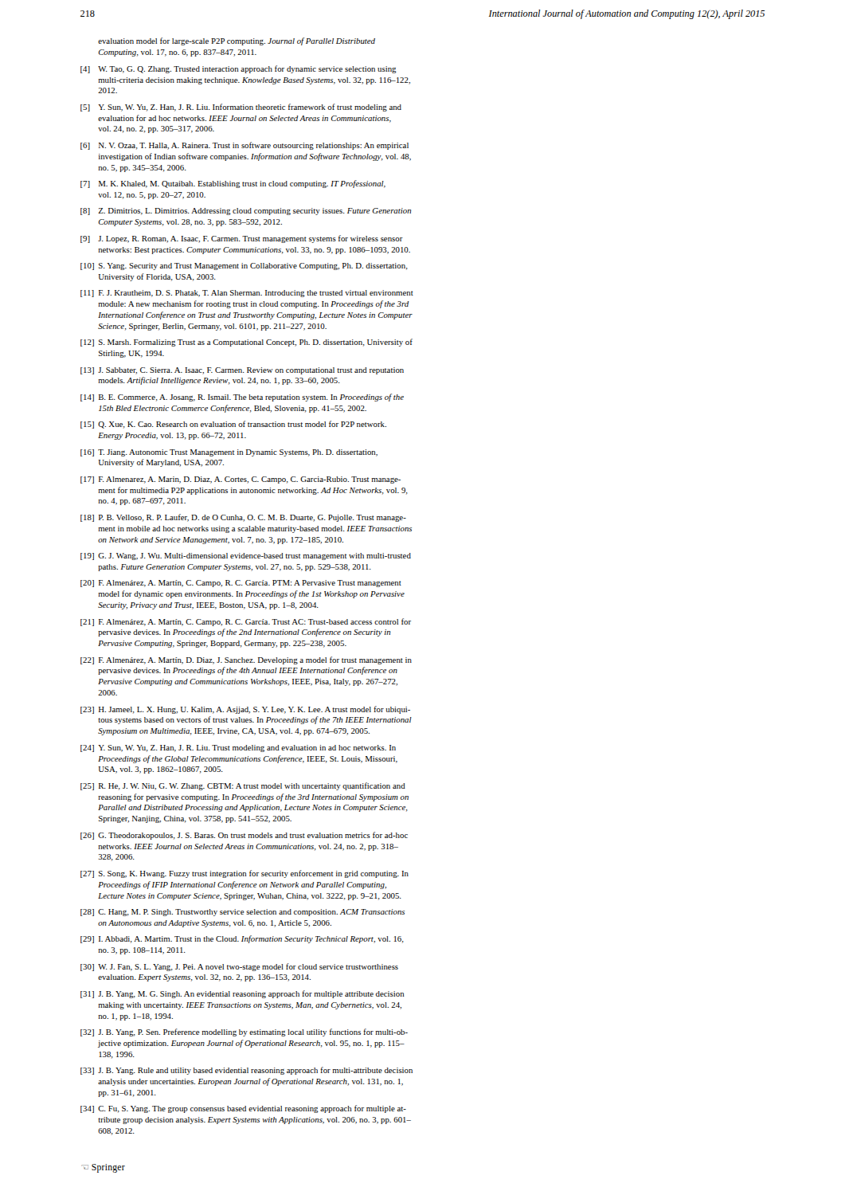218 International Journal of Automation and Computing 12(2), April 2015
evaluation model for large-scale P2P computing. Journal of Parallel Distributed Computing, vol. 17, no. 6, pp. 837–847, 2011.
[4] W. Tao, G. Q. Zhang. Trusted interaction approach for dynamic service selection using multi-criteria decision making technique. Knowledge Based Systems, vol. 32, pp. 116–122, 2012.
[5] Y. Sun, W. Yu, Z. Han, J. R. Liu. Information theoretic framework of trust modeling and evaluation for ad hoc networks. IEEE Journal on Selected Areas in Communications, vol. 24, no. 2, pp. 305–317, 2006.
[6] N. V. Ozaa, T. Halla, A. Rainera. Trust in software outsourcing relationships: An empirical investigation of Indian software companies. Information and Software Technology, vol. 48, no. 5, pp. 345–354, 2006.
[7] M. K. Khaled, M. Qutaibah. Establishing trust in cloud computing. IT Professional, vol. 12, no. 5, pp. 20–27, 2010.
[8] Z. Dimitrios, L. Dimitrios. Addressing cloud computing security issues. Future Generation Computer Systems, vol. 28, no. 3, pp. 583–592, 2012.
[9] J. Lopez, R. Roman, A. Isaac, F. Carmen. Trust management systems for wireless sensor networks: Best practices. Computer Communications, vol. 33, no. 9, pp. 1086–1093, 2010.
[10] S. Yang. Security and Trust Management in Collaborative Computing, Ph. D. dissertation, University of Florida, USA, 2003.
[11] F. J. Krautheim, D. S. Phatak, T. Alan Sherman. Introducing the trusted virtual environment module: A new mechanism for rooting trust in cloud computing. In Proceedings of the 3rd International Conference on Trust and Trustworthy Computing, Lecture Notes in Computer Science, Springer, Berlin, Germany, vol. 6101, pp. 211–227, 2010.
[12] S. Marsh. Formalizing Trust as a Computational Concept, Ph. D. dissertation, University of Stirling, UK, 1994.
[13] J. Sabbater, C. Sierra. A. Isaac, F. Carmen. Review on computational trust and reputation models. Artificial Intelligence Review, vol. 24, no. 1, pp. 33–60, 2005.
[14] B. E. Commerce, A. Josang, R. Ismail. The beta reputation system. In Proceedings of the 15th Bled Electronic Commerce Conference, Bled, Slovenia, pp. 41–55, 2002.
[15] Q. Xue, K. Cao. Research on evaluation of transaction trust model for P2P network. Energy Procedia, vol. 13, pp. 66–72, 2011.
[16] T. Jiang. Autonomic Trust Management in Dynamic Systems, Ph. D. dissertation, University of Maryland, USA, 2007.
[17] F. Almenarez, A. Marin, D. Diaz, A. Cortes, C. Campo, C. Garcia-Rubio. Trust management for multimedia P2P applications in autonomic networking. Ad Hoc Networks, vol. 9, no. 4, pp. 687–697, 2011.
[18] P. B. Velloso, R. P. Laufer, D. de O Cunha, O. C. M. B. Duarte, G. Pujolle. Trust management in mobile ad hoc networks using a scalable maturity-based model. IEEE Transactions on Network and Service Management, vol. 7, no. 3, pp. 172–185, 2010.
[19] G. J. Wang, J. Wu. Multi-dimensional evidence-based trust management with multi-trusted paths. Future Generation Computer Systems, vol. 27, no. 5, pp. 529–538, 2011.
[20] F. Almenárez, A. Martín, C. Campo, R. C. García. PTM: A Pervasive Trust management model for dynamic open environments. In Proceedings of the 1st Workshop on Pervasive Security, Privacy and Trust, IEEE, Boston, USA, pp. 1–8, 2004.
[21] F. Almenárez, A. Martín, C. Campo, R. C. García. Trust AC: Trust-based access control for pervasive devices. In Proceedings of the 2nd International Conference on Security in Pervasive Computing, Springer, Boppard, Germany, pp. 225–238, 2005.
[22] F. Almenárez, A. Martín, D. Diaz, J. Sanchez. Developing a model for trust management in pervasive devices. In Proceedings of the 4th Annual IEEE International Conference on Pervasive Computing and Communications Workshops, IEEE, Pisa, Italy, pp. 267–272, 2006.
[23] H. Jameel, L. X. Hung, U. Kalim, A. Asjjad, S. Y. Lee, Y. K. Lee. A trust model for ubiquitous systems based on vectors of trust values. In Proceedings of the 7th IEEE International Symposium on Multimedia, IEEE, Irvine, CA, USA, vol. 4, pp. 674–679, 2005.
[24] Y. Sun, W. Yu, Z. Han, J. R. Liu. Trust modeling and evaluation in ad hoc networks. In Proceedings of the Global Telecommunications Conference, IEEE, St. Louis, Missouri, USA, vol. 3, pp. 1862–10867, 2005.
[25] R. He, J. W. Niu, G. W. Zhang. CBTM: A trust model with uncertainty quantification and reasoning for pervasive computing. In Proceedings of the 3rd International Symposium on Parallel and Distributed Processing and Application, Lecture Notes in Computer Science, Springer, Nanjing, China, vol. 3758, pp. 541–552, 2005.
[26] G. Theodorakopoulos, J. S. Baras. On trust models and trust evaluation metrics for ad-hoc networks. IEEE Journal on Selected Areas in Communications, vol. 24, no. 2, pp. 318–328, 2006.
[27] S. Song, K. Hwang. Fuzzy trust integration for security enforcement in grid computing. In Proceedings of IFIP International Conference on Network and Parallel Computing, Lecture Notes in Computer Science, Springer, Wuhan, China, vol. 3222, pp. 9–21, 2005.
[28] C. Hang, M. P. Singh. Trustworthy service selection and composition. ACM Transactions on Autonomous and Adaptive Systems, vol. 6, no. 1, Article 5, 2006.
[29] I. Abbadi, A. Martim. Trust in the Cloud. Information Security Technical Report, vol. 16, no. 3, pp. 108–114, 2011.
[30] W. J. Fan, S. L. Yang, J. Pei. A novel two-stage model for cloud service trustworthiness evaluation. Expert Systems, vol. 32, no. 2, pp. 136–153, 2014.
[31] J. B. Yang, M. G. Singh. An evidential reasoning approach for multiple attribute decision making with uncertainty. IEEE Transactions on Systems, Man, and Cybernetics, vol. 24, no. 1, pp. 1–18, 1994.
[32] J. B. Yang, P. Sen. Preference modelling by estimating local utility functions for multi-objective optimization. European Journal of Operational Research, vol. 95, no. 1, pp. 115–138, 1996.
[33] J. B. Yang. Rule and utility based evidential reasoning approach for multi-attribute decision analysis under uncertainties. European Journal of Operational Research, vol. 131, no. 1, pp. 31–61, 2001.
[34] C. Fu, S. Yang. The group consensus based evidential reasoning approach for multiple attribute group decision analysis. Expert Systems with Applications, vol. 206, no. 3, pp. 601–608, 2012.
☞Springer